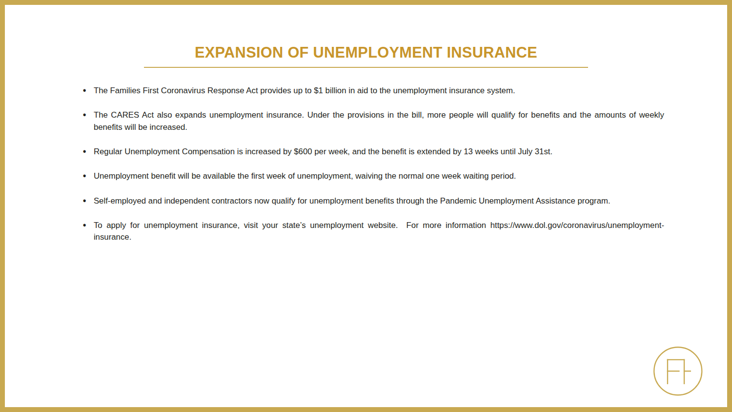EXPANSION OF UNEMPLOYMENT INSURANCE
The Families First Coronavirus Response Act provides up to $1 billion in aid to the unemployment insurance system.
The CARES Act also expands unemployment insurance. Under the provisions in the bill, more people will qualify for benefits and the amounts of weekly benefits will be increased.
Regular Unemployment Compensation is increased by $600 per week, and the benefit is extended by 13 weeks until July 31st.
Unemployment benefit will be available the first week of unemployment, waiving the normal one week waiting period.
Self-employed and independent contractors now qualify for unemployment benefits through the Pandemic Unemployment Assistance program.
To apply for unemployment insurance, visit your state’s unemployment website. For more information https://www.dol.gov/coronavirus/unemployment-insurance.